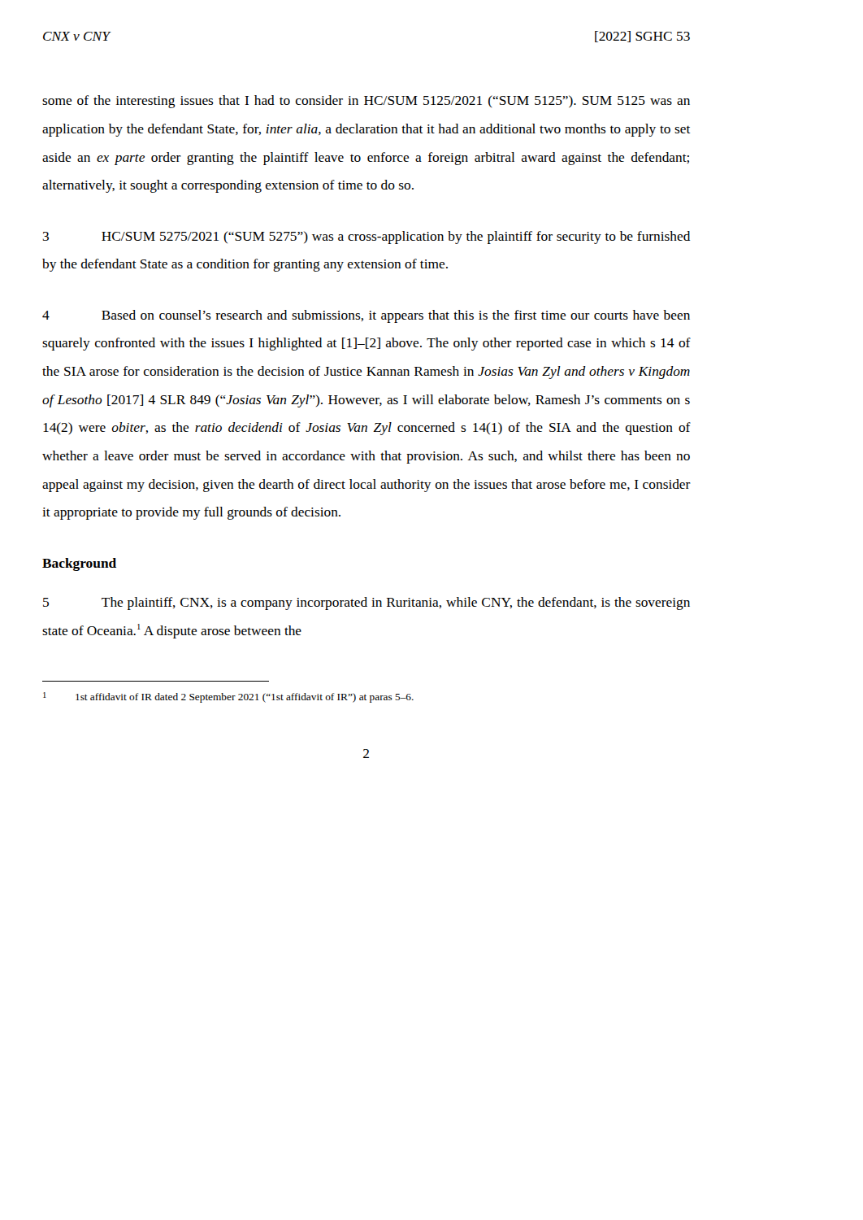CNX v CNY [2022] SGHC 53
some of the interesting issues that I had to consider in HC/SUM 5125/2021 (“SUM 5125”). SUM 5125 was an application by the defendant State, for, inter alia, a declaration that it had an additional two months to apply to set aside an ex parte order granting the plaintiff leave to enforce a foreign arbitral award against the defendant; alternatively, it sought a corresponding extension of time to do so.
3 HC/SUM 5275/2021 (“SUM 5275”) was a cross-application by the plaintiff for security to be furnished by the defendant State as a condition for granting any extension of time.
4 Based on counsel’s research and submissions, it appears that this is the first time our courts have been squarely confronted with the issues I highlighted at [1]–[2] above. The only other reported case in which s 14 of the SIA arose for consideration is the decision of Justice Kannan Ramesh in Josias Van Zyl and others v Kingdom of Lesotho [2017] 4 SLR 849 (“Josias Van Zyl”). However, as I will elaborate below, Ramesh J’s comments on s 14(2) were obiter, as the ratio decidendi of Josias Van Zyl concerned s 14(1) of the SIA and the question of whether a leave order must be served in accordance with that provision. As such, and whilst there has been no appeal against my decision, given the dearth of direct local authority on the issues that arose before me, I consider it appropriate to provide my full grounds of decision.
Background
5 The plaintiff, CNX, is a company incorporated in Ruritania, while CNY, the defendant, is the sovereign state of Oceania.1 A dispute arose between the
11st affidavit of IR dated 2 September 2021 (“1st affidavit of IR”) at paras 5–6.
2